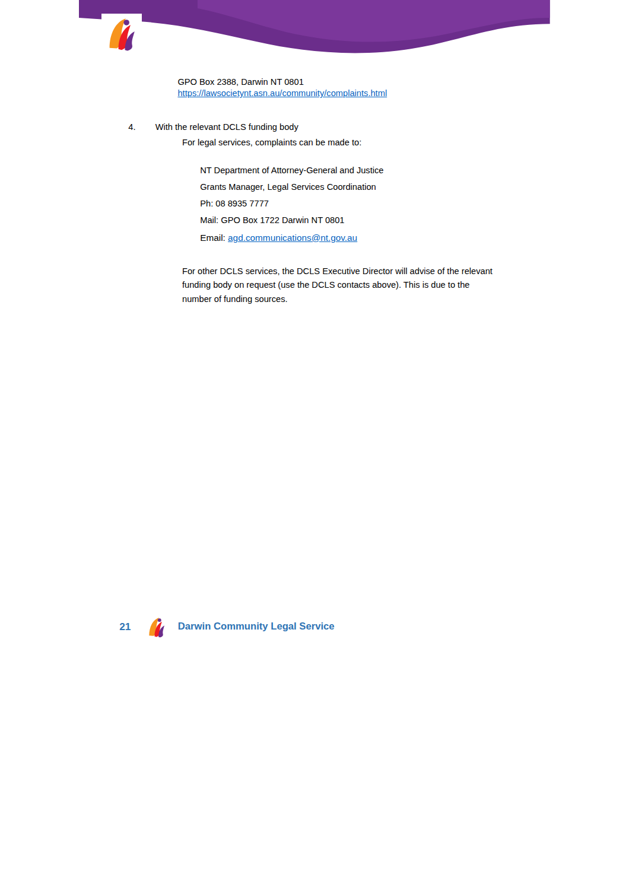GPO Box 2388, Darwin NT 0801
https://lawsocietynt.asn.au/community/complaints.html
With the relevant DCLS funding body
For legal services, complaints can be made to:
NT Department of Attorney-General and Justice
Grants Manager, Legal Services Coordination
Ph: 08 8935 7777
Mail: GPO Box 1722 Darwin NT 0801
Email: agd.communications@nt.gov.au
For other DCLS services, the DCLS Executive Director will advise of the relevant funding body on request (use the DCLS contacts above). This is due to the number of funding sources.
21 Darwin Community Legal Service